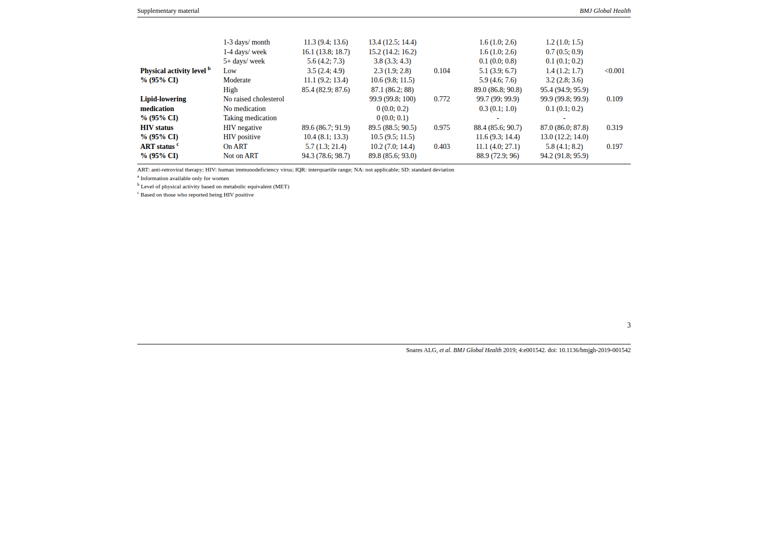Supplementary material
BMJ Global Health
| | 1-3 days/ month | 11.3 (9.4; 13.6) | 13.4 (12.5; 14.4) | | | 1.6 (1.0; 2.6) | 1.2 (1.0; 1.5) | |
| | 1-4 days/ week | 16.1 (13.8; 18.7) | 15.2 (14.2; 16.2) | | | 1.6 (1.0; 2.6) | 0.7 (0.5; 0.9) | |
| | 5+ days/ week | 5.6 (4.2; 7.3) | 3.8 (3.3; 4.3) | | | 0.1 (0.0; 0.8) | 0.1 (0.1; 0.2) | |
| Physical activity level b | Low | 3.5 (2.4; 4.9) | 2.3 (1.9; 2.8) | 0.104 | | 5.1 (3.9; 6.7) | 1.4 (1.2; 1.7) | <0.001 |
| % (95% CI) | Moderate | 11.1 (9.2; 13.4) | 10.6 (9.8; 11.5) | | | 5.9 (4.6; 7.6) | 3.2 (2.8; 3.6) | |
| | High | 85.4 (82.9; 87.6) | 87.1 (86.2; 88) | | | 89.0 (86.8; 90.8) | 95.4 (94.9; 95.9) | |
| Lipid-lowering | No raised cholesterol | | 99.9 (99.8; 100) | 0.772 | | 99.7 (99; 99.9) | 99.9 (99.8; 99.9) | 0.109 |
| medication | No medication | | 0 (0.0; 0.2) | | | 0.3 (0.1; 1.0) | 0.1 (0.1; 0.2) | |
| % (95% CI) | Taking medication | | 0 (0.0; 0.1) | | | - | - | |
| HIV status | HIV negative | 89.6 (86.7; 91.9) | 89.5 (88.5; 90.5) | 0.975 | | 88.4 (85.6; 90.7) | 87.0 (86.0; 87.8) | 0.319 |
| % (95% CI) | HIV positive | 10.4 (8.1; 13.3) | 10.5 (9.5; 11.5) | | | 11.6 (9.3; 14.4) | 13.0 (12.2; 14.0) | |
| ART status c | On ART | 5.7 (1.3; 21.4) | 10.2 (7.0; 14.4) | 0.403 | | 11.1 (4.0; 27.1) | 5.8 (4.1; 8.2) | 0.197 |
| % (95% CI) | Not on ART | 94.3 (78.6; 98.7) | 89.8 (85.6; 93.0) | | | 88.9 (72.9; 96) | 94.2 (91.8; 95.9) | |
ART: anti-retroviral therapy; HIV: human immunodeficiency virus; IQR: interquartile range; NA: not applicable; SD: standard deviation
a Information available only for women
b Level of physical activity based on metabolic equivalent (MET)
c Based on those who reported being HIV positive
3
Soares ALG, et al. BMJ Global Health 2019; 4:e001542. doi: 10.1136/bmjgh-2019-001542